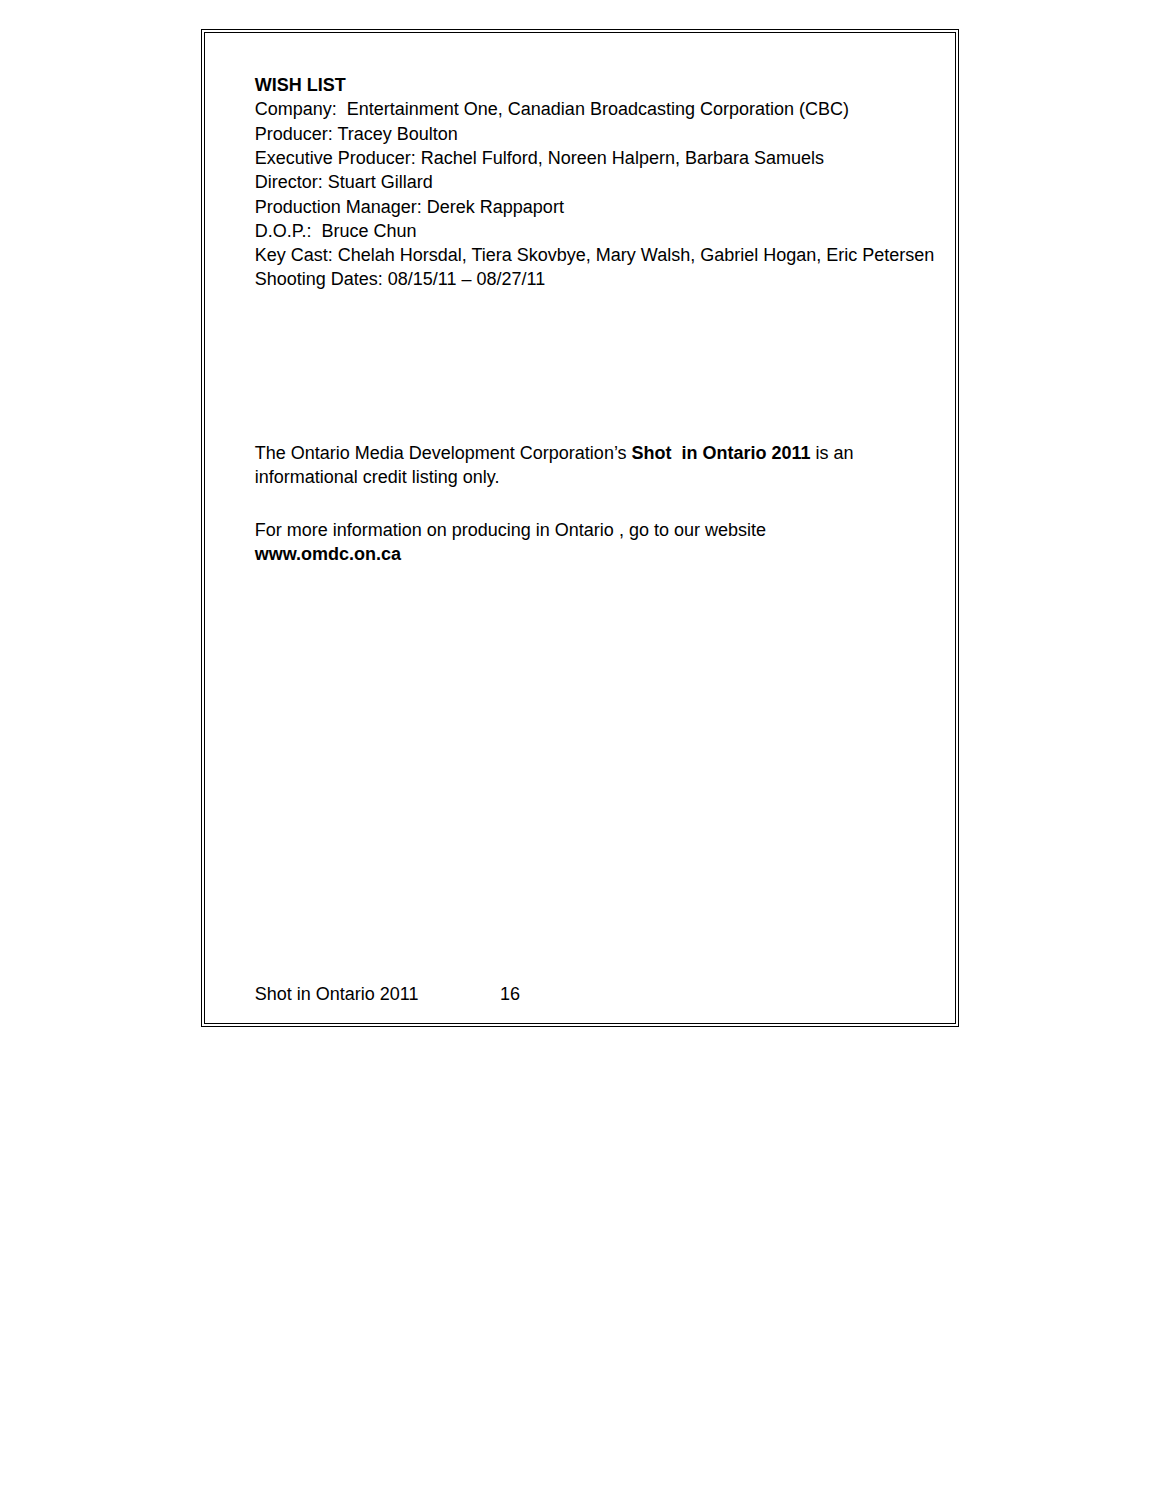WISH LIST
Company: Entertainment One, Canadian Broadcasting Corporation (CBC)
Producer: Tracey Boulton
Executive Producer: Rachel Fulford, Noreen Halpern, Barbara Samuels
Director: Stuart Gillard
Production Manager: Derek Rappaport
D.O.P.: Bruce Chun
Key Cast: Chelah Horsdal, Tiera Skovbye, Mary Walsh, Gabriel Hogan, Eric Petersen
Shooting Dates: 08/15/11 – 08/27/11
The Ontario Media Development Corporation’s Shot in Ontario 2011 is an informational credit listing only.
For more information on producing in Ontario , go to our website www.omdc.on.ca
Shot in Ontario 2011 16